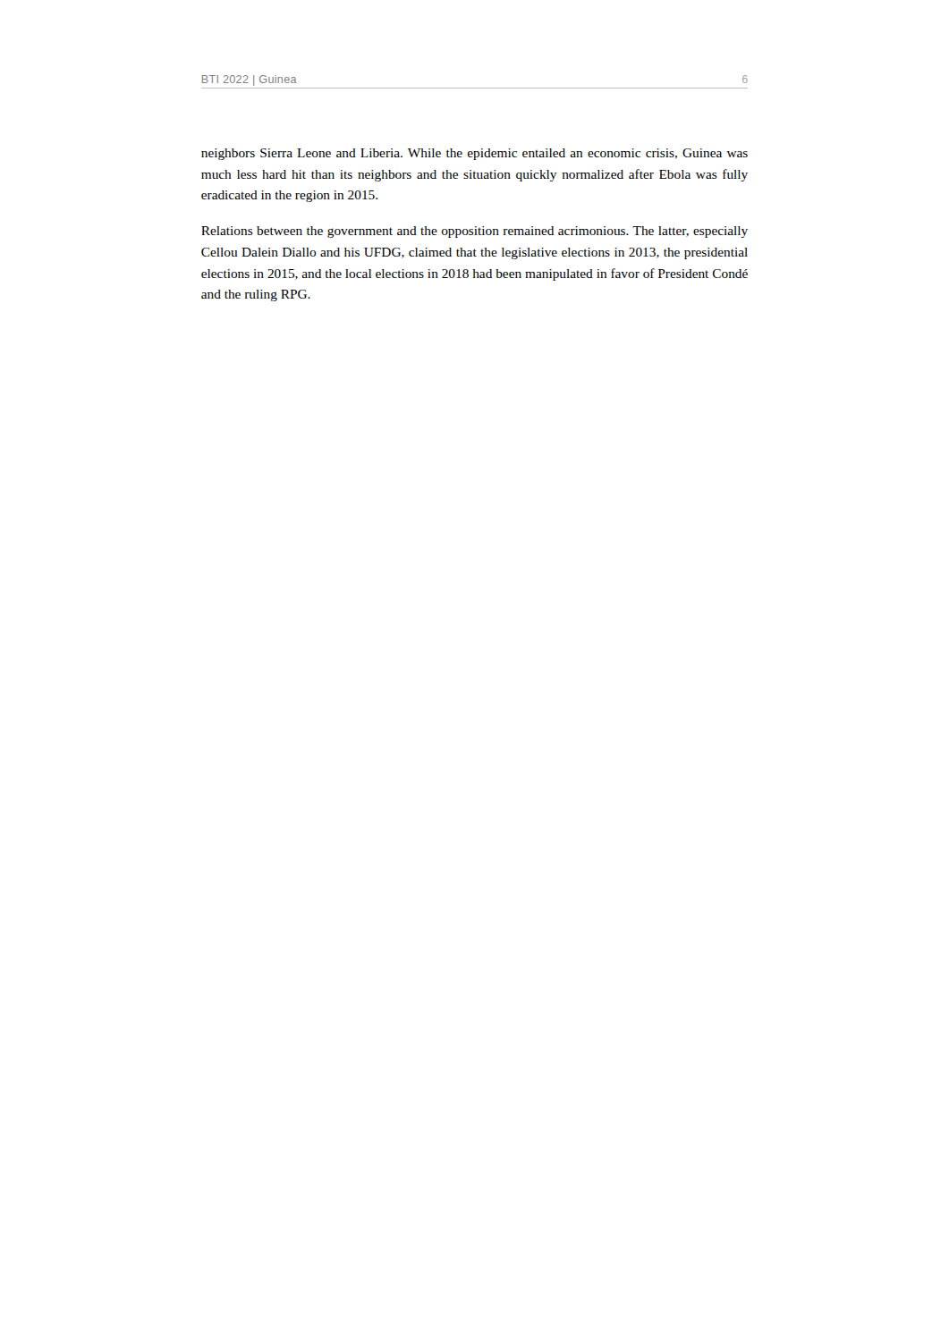BTI 2022 | Guinea 6
neighbors Sierra Leone and Liberia. While the epidemic entailed an economic crisis, Guinea was much less hard hit than its neighbors and the situation quickly normalized after Ebola was fully eradicated in the region in 2015.
Relations between the government and the opposition remained acrimonious. The latter, especially Cellou Dalein Diallo and his UFDG, claimed that the legislative elections in 2013, the presidential elections in 2015, and the local elections in 2018 had been manipulated in favor of President Condé and the ruling RPG.